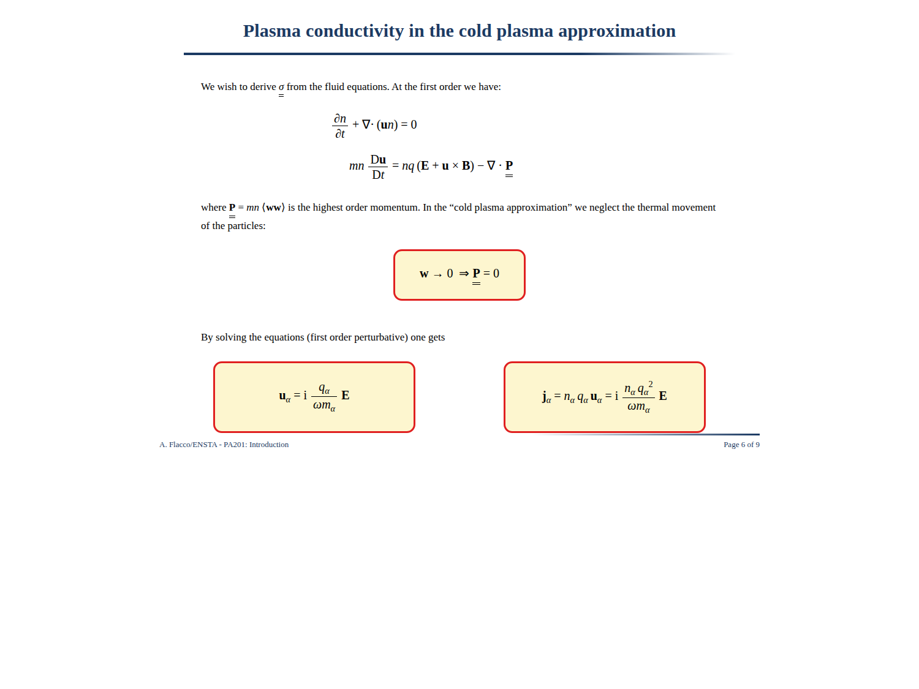Plasma conductivity in the cold plasma approximation
We wish to derive σ from the fluid equations. At the first order we have:
∂n∂t + ∇· (un) = 0 mn Du Dt = nq (E + u × B) − ∇ · P
where P = mn ⟨ww⟩ is the highest order momentum. In the “cold plasma approximation” we neglect the thermal movement of the particles:
w → 0 ⇒ P = 0
By solving the equations (first order perturbative) one gets
uα = i qα ωmα E
jα = nα qα uα = i nα qα2 ωmα E
A. Flacco/ENSTA - PA201: Introduction Page 6 of 9